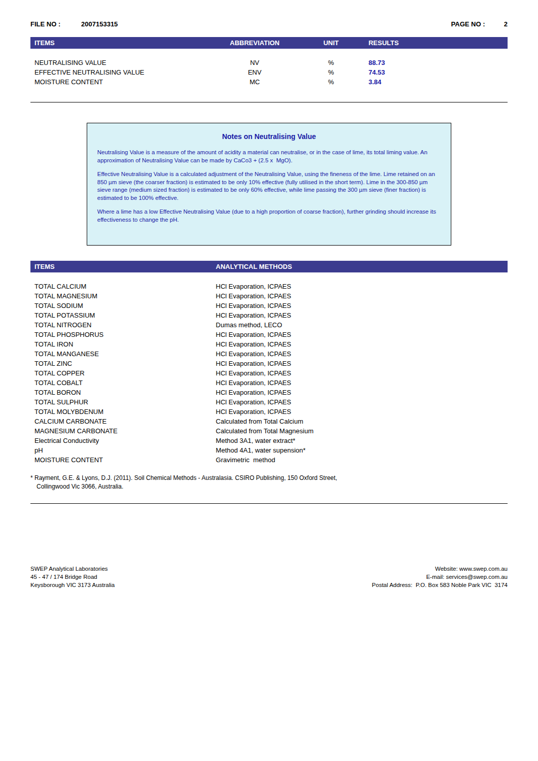FILE NO : 2007153315
PAGE NO : 2
| ITEMS | ABBREVIATION | UNIT | RESULTS |
| --- | --- | --- | --- |
| NEUTRALISING VALUE | NV | % | 88.73 |
| EFFECTIVE NEUTRALISING VALUE | ENV | % | 74.53 |
| MOISTURE CONTENT | MC | % | 3.84 |
Notes on Neutralising Value
Neutralising Value is a measure of the amount of acidity a material can neutralise, or in the case of lime, its total liming value. An approximation of Neutralising Value can be made by CaCo3 + (2.5 x MgO).
Effective Neutralising Value is a calculated adjustment of the Neutralising Value, using the fineness of the lime. Lime retained on an 850 µm sieve (the coarser fraction) is estimated to be only 10% effective (fully utilised in the short term). Lime in the 300-850 µm sieve range (medium sized fraction) is estimated to be only 60% effective, while lime passing the 300 µm sieve (finer fraction) is estimated to be 100% effective.
Where a lime has a low Effective Neutralising Value (due to a high proportion of coarse fraction), further grinding should increase its effectiveness to change the pH.
| ITEMS | ANALYTICAL METHODS |
| --- | --- |
| TOTAL CALCIUM | HCl Evaporation, ICPAES |
| TOTAL MAGNESIUM | HCl Evaporation, ICPAES |
| TOTAL SODIUM | HCl Evaporation, ICPAES |
| TOTAL POTASSIUM | HCl Evaporation, ICPAES |
| TOTAL NITROGEN | Dumas method, LECO |
| TOTAL PHOSPHORUS | HCl Evaporation, ICPAES |
| TOTAL IRON | HCl Evaporation, ICPAES |
| TOTAL MANGANESE | HCl Evaporation, ICPAES |
| TOTAL ZINC | HCl Evaporation, ICPAES |
| TOTAL COPPER | HCl Evaporation, ICPAES |
| TOTAL COBALT | HCl Evaporation, ICPAES |
| TOTAL BORON | HCl Evaporation, ICPAES |
| TOTAL SULPHUR | HCl Evaporation, ICPAES |
| TOTAL MOLYBDENUM | HCl Evaporation, ICPAES |
| CALCIUM CARBONATE | Calculated from Total Calcium |
| MAGNESIUM CARBONATE | Calculated from Total Magnesium |
| Electrical Conductivity | Method 3A1, water extract* |
| pH | Method 4A1, water supension* |
| MOISTURE CONTENT | Gravimetric method |
* Rayment, G.E. & Lyons, D.J. (2011). Soil Chemical Methods - Australasia. CSIRO Publishing, 150 Oxford Street, Collingwood Vic 3066, Australia.
SWEP Analytical Laboratories
45 - 47 / 174 Bridge Road
Keysborough VIC 3173 Australia
Website: www.swep.com.au
E-mail: services@swep.com.au
Postal Address: P.O. Box 583 Noble Park VIC 3174